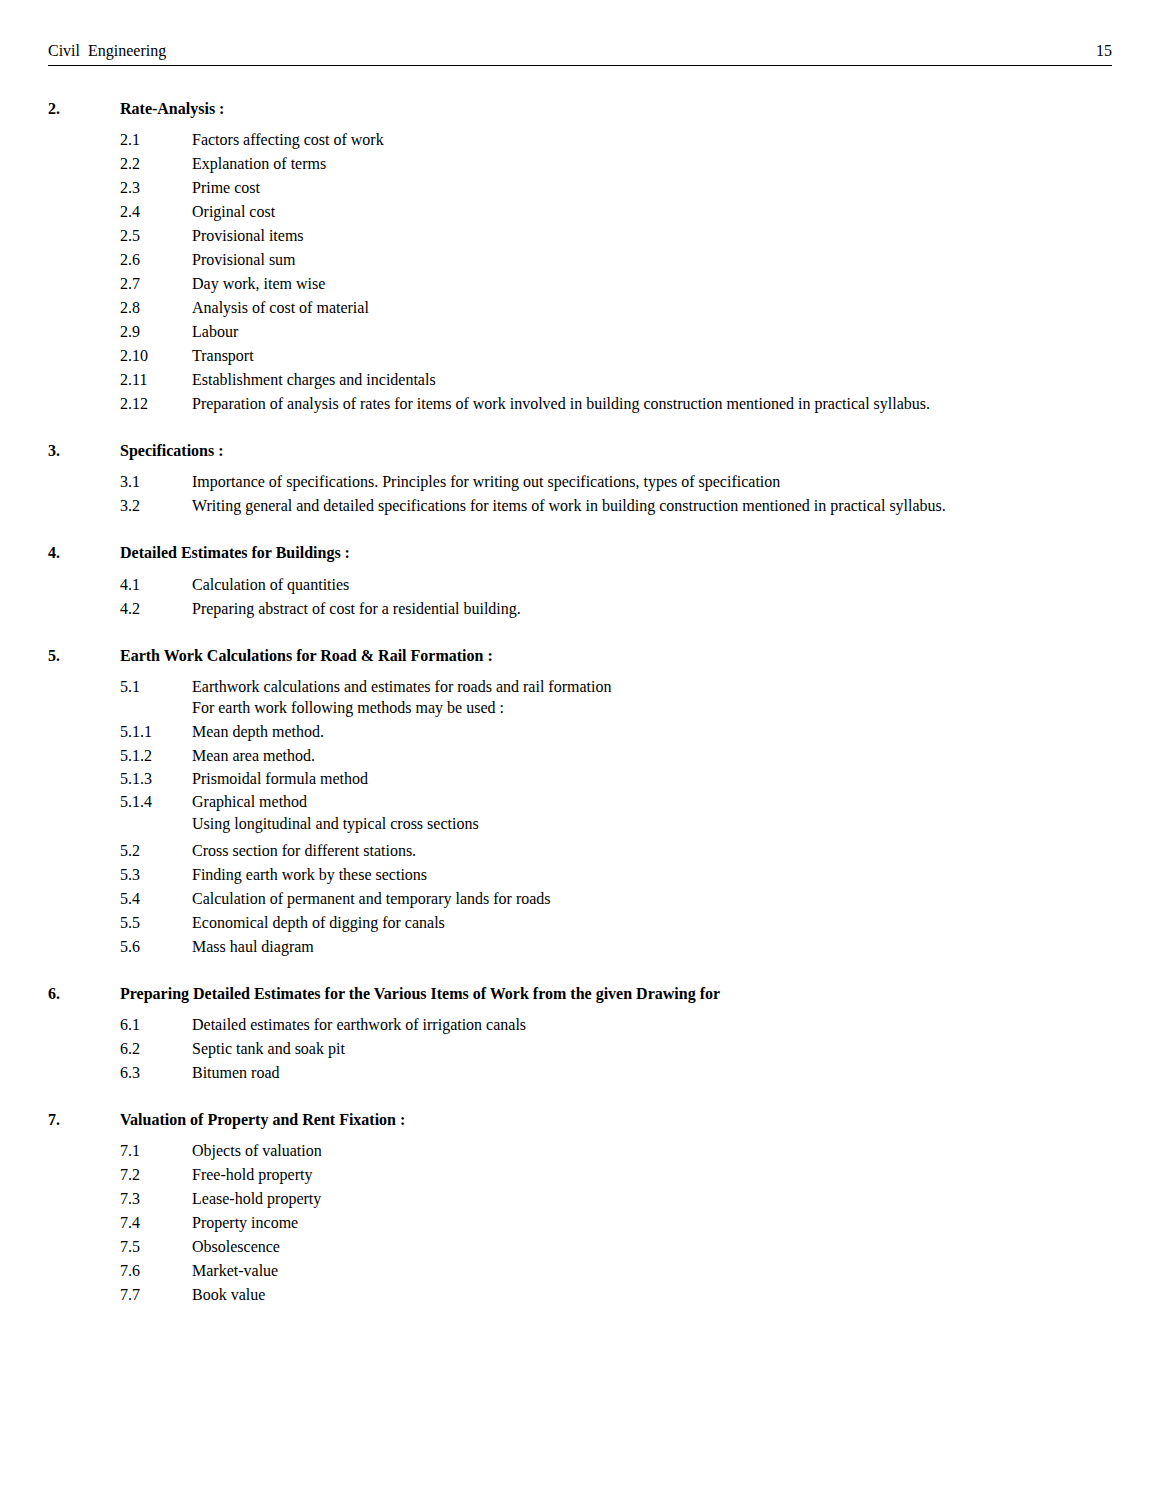Civil Engineering 15
2. Rate-Analysis :
2.1 Factors affecting cost of work
2.2 Explanation of terms
2.3 Prime cost
2.4 Original cost
2.5 Provisional items
2.6 Provisional sum
2.7 Day work, item wise
2.8 Analysis of cost of material
2.9 Labour
2.10 Transport
2.11 Establishment charges and incidentals
2.12 Preparation of analysis of rates for items of work involved in building construction mentioned in practical syllabus.
3. Specifications :
3.1 Importance of specifications. Principles for writing out specifications, types of specification
3.2 Writing general and detailed specifications for items of work in building construction mentioned in practical syllabus.
4. Detailed Estimates for Buildings :
4.1 Calculation of quantities
4.2 Preparing abstract of cost for a residential building.
5. Earth Work Calculations for Road & Rail Formation :
5.1 Earthwork calculations and estimates for roads and rail formation
For earth work following methods may be used :
5.1.1 Mean depth method.
5.1.2 Mean area method.
5.1.3 Prismoidal formula method
5.1.4 Graphical method
Using longitudinal and typical cross sections
5.2 Cross section for different stations.
5.3 Finding earth work by these sections
5.4 Calculation of permanent and temporary lands for roads
5.5 Economical depth of digging for canals
5.6 Mass haul diagram
6. Preparing Detailed Estimates for the Various Items of Work from the given Drawing for
6.1 Detailed estimates for earthwork of irrigation canals
6.2 Septic tank and soak pit
6.3 Bitumen road
7. Valuation of Property and Rent Fixation :
7.1 Objects of valuation
7.2 Free-hold property
7.3 Lease-hold property
7.4 Property income
7.5 Obsolescence
7.6 Market-value
7.7 Book value